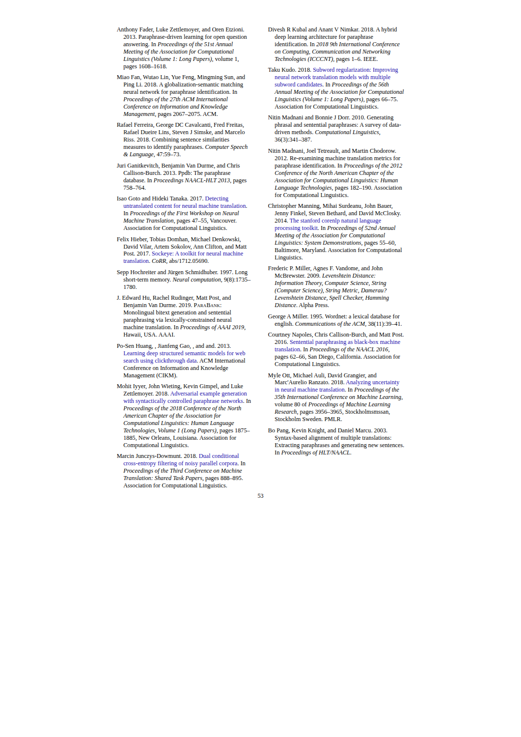Anthony Fader, Luke Zettlemoyer, and Oren Etzioni. 2013. Paraphrase-driven learning for open question answering. In Proceedings of the 51st Annual Meeting of the Association for Computational Linguistics (Volume 1: Long Papers), volume 1, pages 1608–1618.
Miao Fan, Wutao Lin, Yue Feng, Mingming Sun, and Ping Li. 2018. A globalization-semantic matching neural network for paraphrase identification. In Proceedings of the 27th ACM International Conference on Information and Knowledge Management, pages 2067–2075. ACM.
Rafael Ferreira, George DC Cavalcanti, Fred Freitas, Rafael Dueire Lins, Steven J Simske, and Marcelo Riss. 2018. Combining sentence similarities measures to identify paraphrases. Computer Speech & Language, 47:59–73.
Juri Ganitkevitch, Benjamin Van Durme, and Chris Callison-Burch. 2013. Ppdb: The paraphrase database. In Proceedings NAACL-HLT 2013, pages 758–764.
Isao Goto and Hideki Tanaka. 2017. Detecting untranslated content for neural machine translation. In Proceedings of the First Workshop on Neural Machine Translation, pages 47–55, Vancouver. Association for Computational Linguistics.
Felix Hieber, Tobias Domhan, Michael Denkowski, David Vilar, Artem Sokolov, Ann Clifton, and Matt Post. 2017. Sockeye: A toolkit for neural machine translation. CoRR, abs/1712.05690.
Sepp Hochreiter and Jürgen Schmidhuber. 1997. Long short-term memory. Neural computation, 9(8):1735–1780.
J. Edward Hu, Rachel Rudinger, Matt Post, and Benjamin Van Durme. 2019. Para Bank: Monolingual bitext generation and sentential paraphrasing via lexically-constrained neural machine translation. In Proceedings of AAAI 2019, Hawaii, USA. AAAI.
Po-Sen Huang, , Jianfeng Gao, , and and. 2013. Learning deep structured semantic models for web search using clickthrough data. ACM International Conference on Information and Knowledge Management (CIKM).
Mohit Iyyer, John Wieting, Kevin Gimpel, and Luke Zettlemoyer. 2018. Adversarial example generation with syntactically controlled paraphrase networks. In Proceedings of the 2018 Conference of the North American Chapter of the Association for Computational Linguistics: Human Language Technologies, Volume 1 (Long Papers), pages 1875–1885, New Orleans, Louisiana. Association for Computational Linguistics.
Marcin Junczys-Dowmunt. 2018. Dual conditional cross-entropy filtering of noisy parallel corpora. In Proceedings of the Third Conference on Machine Translation: Shared Task Papers, pages 888–895. Association for Computational Linguistics.
Divesh R Kubal and Anant V Nimkar. 2018. A hybrid deep learning architecture for paraphrase identification. In 2018 9th International Conference on Computing, Communication and Networking Technologies (ICCCNT), pages 1–6. IEEE.
Taku Kudo. 2018. Subword regularization: Improving neural network translation models with multiple subword candidates. In Proceedings of the 56th Annual Meeting of the Association for Computational Linguistics (Volume 1: Long Papers), pages 66–75. Association for Computational Linguistics.
Nitin Madnani and Bonnie J Dorr. 2010. Generating phrasal and sentential paraphrases: A survey of data-driven methods. Computational Linguistics, 36(3):341–387.
Nitin Madnani, Joel Tetreault, and Martin Chodorow. 2012. Re-examining machine translation metrics for paraphrase identification. In Proceedings of the 2012 Conference of the North American Chapter of the Association for Computational Linguistics: Human Language Technologies, pages 182–190. Association for Computational Linguistics.
Christopher Manning, Mihai Surdeanu, John Bauer, Jenny Finkel, Steven Bethard, and David McClosky. 2014. The stanford corenlp natural language processing toolkit. In Proceedings of 52nd Annual Meeting of the Association for Computational Linguistics: System Demonstrations, pages 55–60, Baltimore, Maryland. Association for Computational Linguistics.
Frederic P. Miller, Agnes F. Vandome, and John McBrewster. 2009. Levenshtein Distance: Information Theory, Computer Science, String (Computer Science), String Metric, Damerau?Levenshtein Distance, Spell Checker, Hamming Distance. Alpha Press.
George A Miller. 1995. Wordnet: a lexical database for english. Communications of the ACM, 38(11):39–41.
Courtney Napoles, Chris Callison-Burch, and Matt Post. 2016. Sentential paraphrasing as black-box machine translation. In Proceedings of the NAACL 2016, pages 62–66, San Diego, California. Association for Computational Linguistics.
Myle Ott, Michael Auli, David Grangier, and Marc'Aurelio Ranzato. 2018. Analyzing uncertainty in neural machine translation. In Proceedings of the 35th International Conference on Machine Learning, volume 80 of Proceedings of Machine Learning Research, pages 3956–3965, Stockholmsmssan, Stockholm Sweden. PMLR.
Bo Pang, Kevin Knight, and Daniel Marcu. 2003. Syntax-based alignment of multiple translations: Extracting paraphrases and generating new sentences. In Proceedings of HLT/NAACL.
53